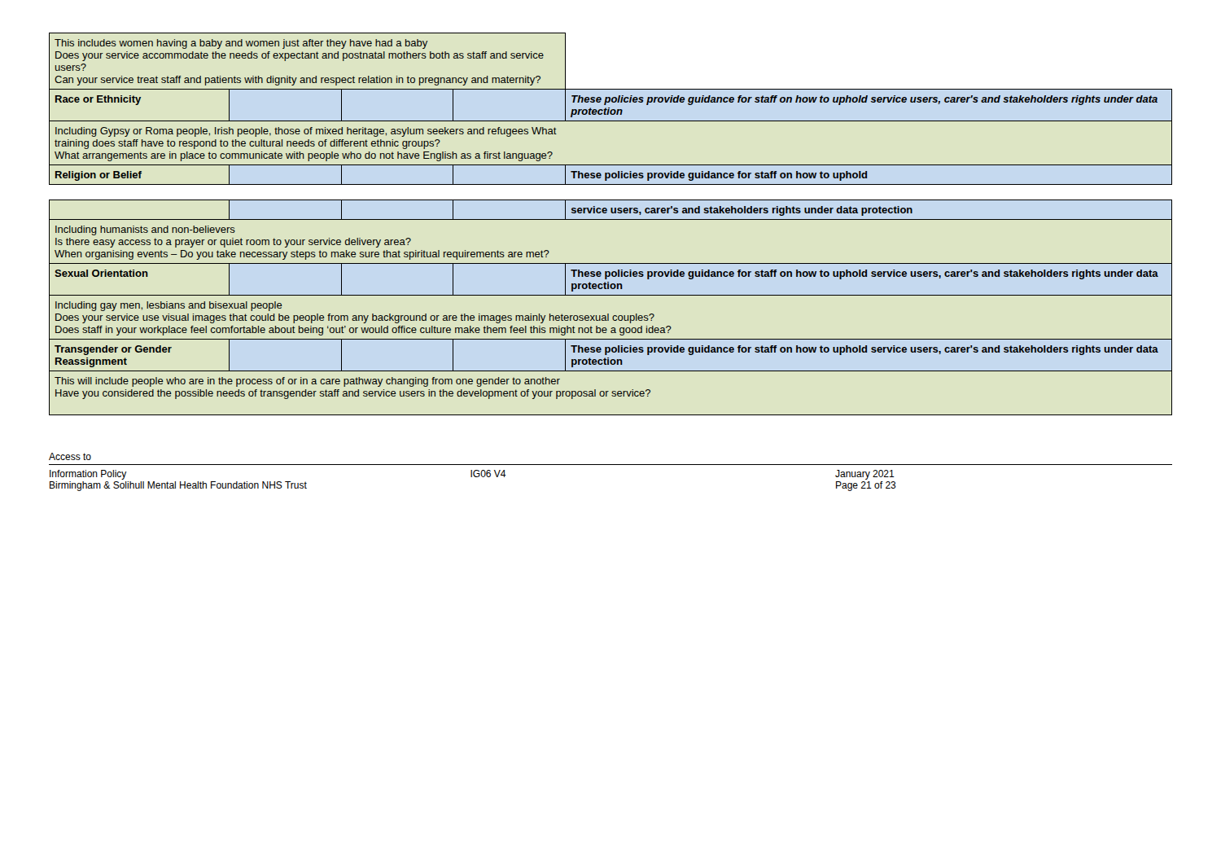| This includes women having a baby and women just after they have had a baby Does your service accommodate the needs of expectant and postnatal mothers both as staff and service users? Can your service treat staff and patients with dignity and respect relation in to pregnancy and maternity? |
| Race or Ethnicity | | | | These policies provide guidance for staff on how to uphold service users, carer's and stakeholders rights under data protection |
| Including Gypsy or Roma people, Irish people, those of mixed heritage, asylum seekers and refugees What training does staff have to respond to the cultural needs of different ethnic groups? What arrangements are in place to communicate with people who do not have English as a first language? |
| Religion or Belief | | | | These policies provide guidance for staff on how to uphold |
| | | | | service users, carer's and stakeholders rights under data protection |
| Including humanists and non-believers Is there easy access to a prayer or quiet room to your service delivery area? When organising events – Do you take necessary steps to make sure that spiritual requirements are met? |
| Sexual Orientation | | | | These policies provide guidance for staff on how to uphold service users, carer's and stakeholders rights under data protection |
| Including gay men, lesbians and bisexual people Does your service use visual images that could be people from any background or are the images mainly heterosexual couples? Does staff in your workplace feel comfortable about being ‘out’ or would office culture make them feel this might not be a good idea? |
| Transgender or Gender Reassignment | | | | These policies provide guidance for staff on how to uphold service users, carer's and stakeholders rights under data protection |
| This will include people who are in the process of or in a care pathway changing from one gender to another Have you considered the possible needs of transgender staff and service users in the development of your proposal or service? |
Access to
Information Policy
Birmingham & Solihull Mental Health Foundation NHS Trust
IG06 V4
January 2021
Page 21 of 23